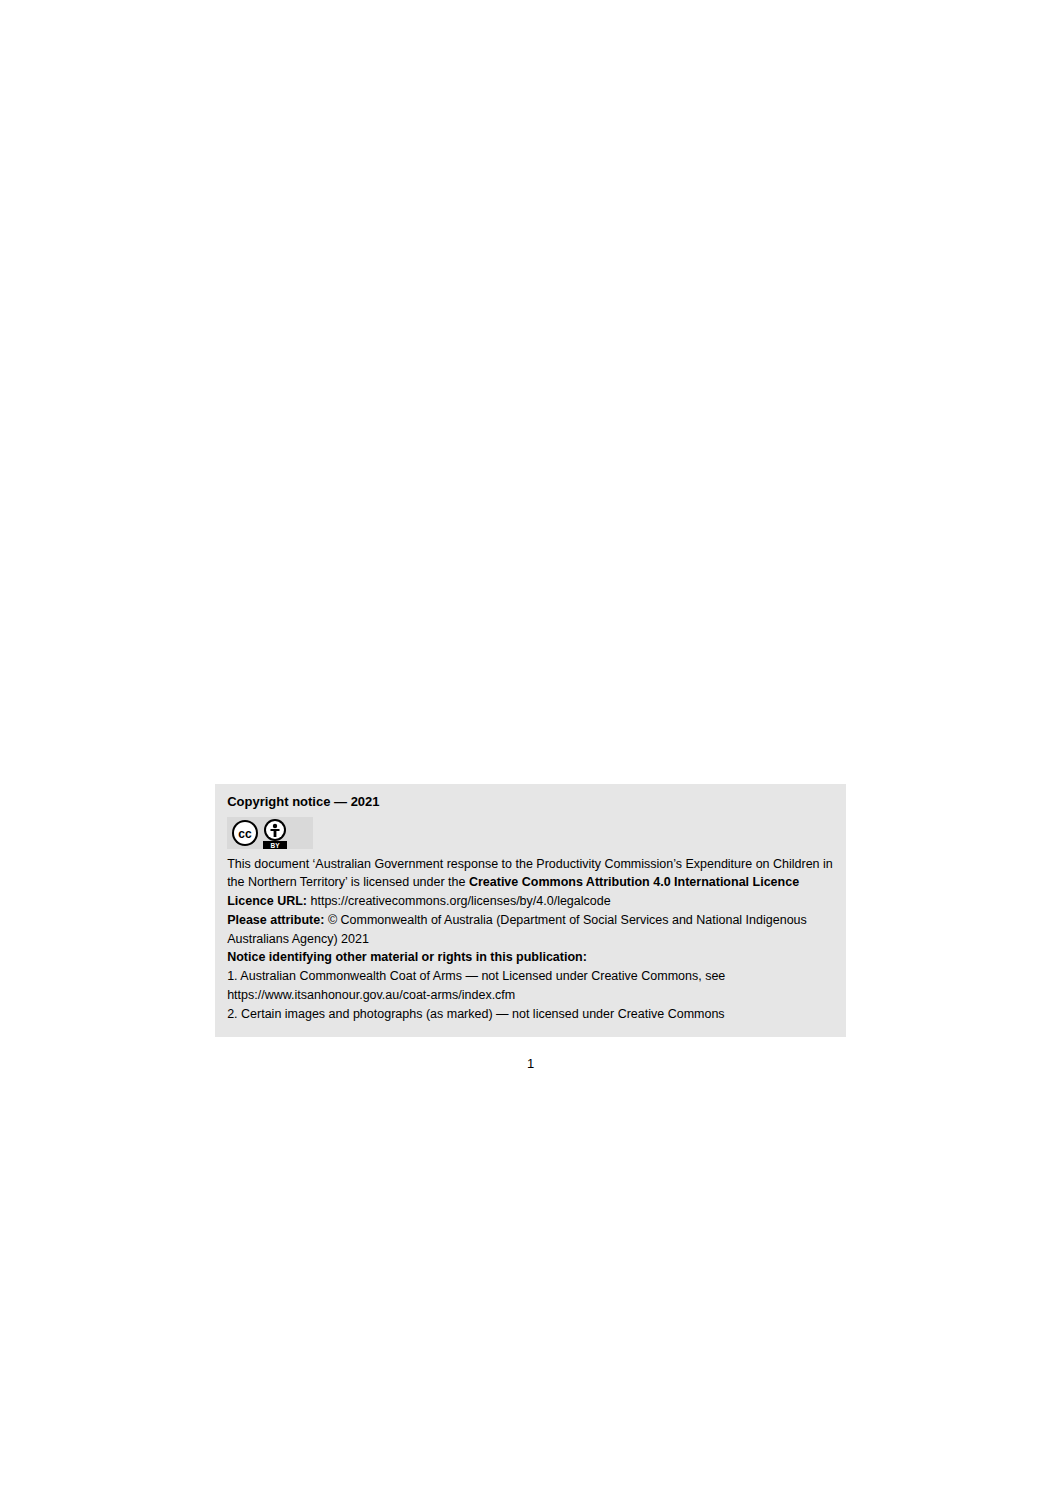Copyright notice — 2021
cc BY
This document ‘Australian Government response to the Productivity Commission’s Expenditure on Children in the Northern Territory’ is licensed under the Creative Commons Attribution 4.0 International Licence
Licence URL: https://creativecommons.org/licenses/by/4.0/legalcode
Please attribute: © Commonwealth of Australia (Department of Social Services and National Indigenous Australians Agency) 2021
Notice identifying other material or rights in this publication:
1. Australian Commonwealth Coat of Arms — not Licensed under Creative Commons, see https://www.itsanhonour.gov.au/coat-arms/index.cfm
2. Certain images and photographs (as marked) — not licensed under Creative Commons
1